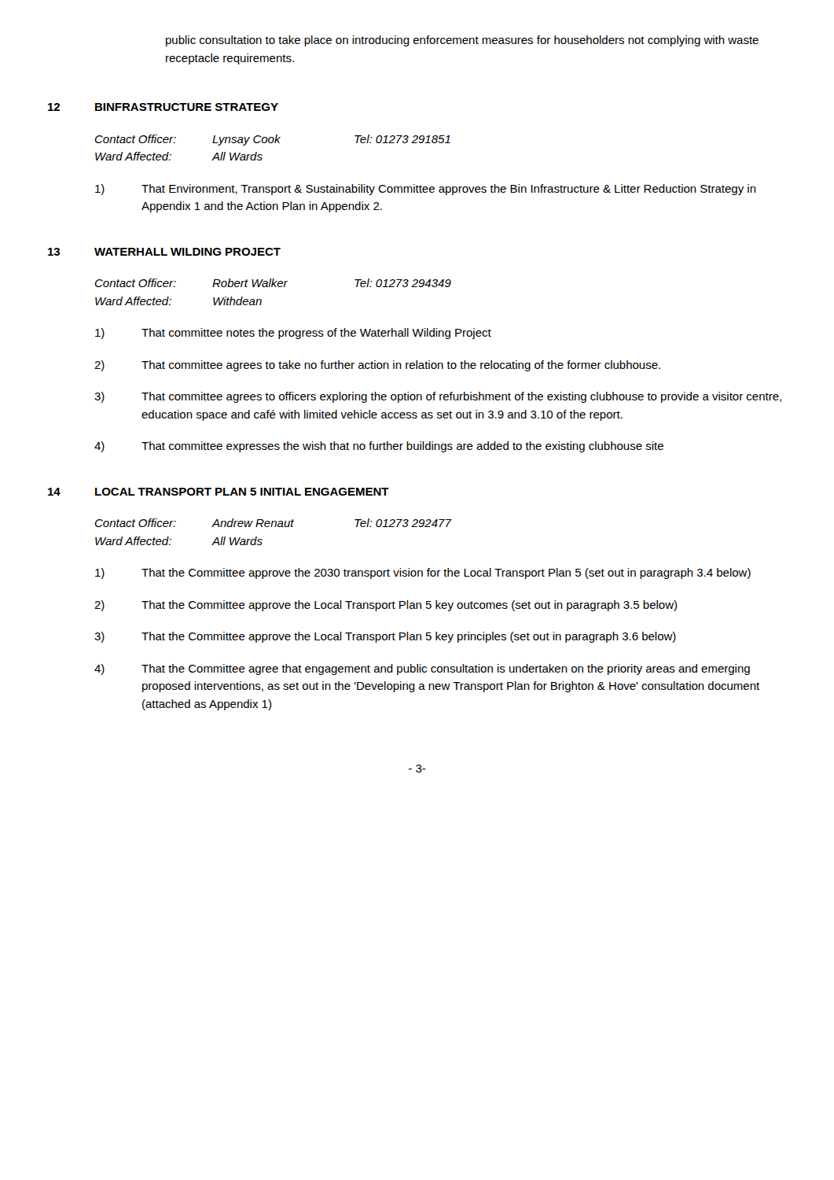public consultation to take place on introducing enforcement measures for householders not complying with waste receptacle requirements.
12 Binfrastructure Strategy
Contact Officer: Lynsay Cook Tel: 01273 291851
Ward Affected: All Wards
1) That Environment, Transport & Sustainability Committee approves the Bin Infrastructure & Litter Reduction Strategy in Appendix 1 and the Action Plan in Appendix 2.
13 Waterhall Wilding Project
Contact Officer: Robert Walker Tel: 01273 294349
Ward Affected: Withdean
1) That committee notes the progress of the Waterhall Wilding Project
2) That committee agrees to take no further action in relation to the relocating of the former clubhouse.
3) That committee agrees to officers exploring the option of refurbishment of the existing clubhouse to provide a visitor centre, education space and café with limited vehicle access as set out in 3.9 and 3.10 of the report.
4) That committee expresses the wish that no further buildings are added to the existing clubhouse site
14 Local Transport Plan 5 Initial Engagement
Contact Officer: Andrew Renaut Tel: 01273 292477
Ward Affected: All Wards
1) That the Committee approve the 2030 transport vision for the Local Transport Plan 5 (set out in paragraph 3.4 below)
2) That the Committee approve the Local Transport Plan 5 key outcomes (set out in paragraph 3.5 below)
3) That the Committee approve the Local Transport Plan 5 key principles (set out in paragraph 3.6 below)
4) That the Committee agree that engagement and public consultation is undertaken on the priority areas and emerging proposed interventions, as set out in the 'Developing a new Transport Plan for Brighton & Hove' consultation document (attached as Appendix 1)
- 3-